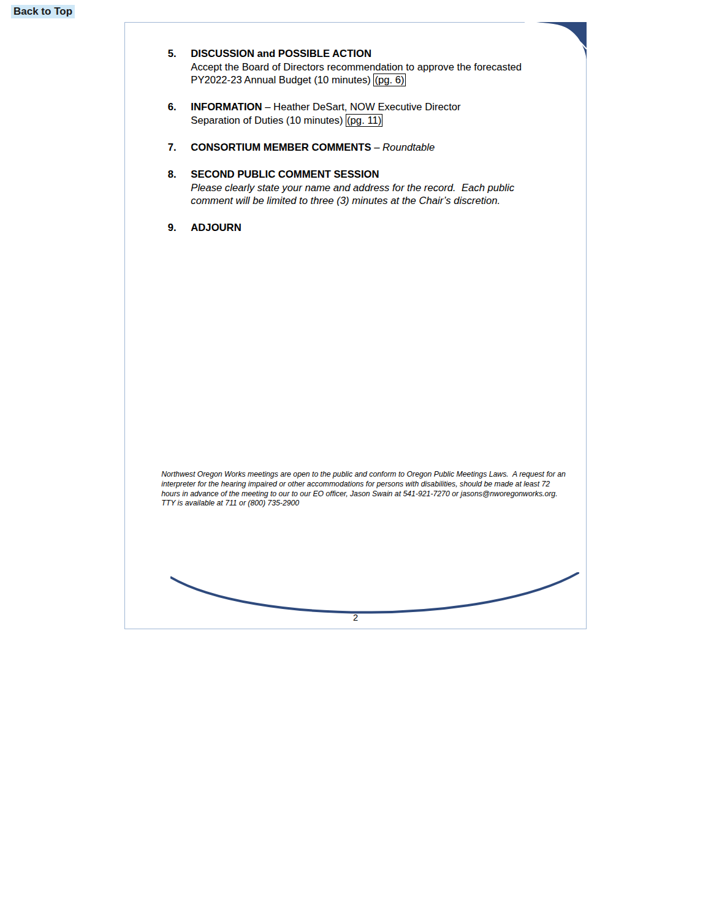Back to Top
5. DISCUSSION and POSSIBLE ACTION Accept the Board of Directors recommendation to approve the forecasted PY2022-23 Annual Budget (10 minutes) (pg. 6)
6. INFORMATION – Heather DeSart, NOW Executive Director Separation of Duties (10 minutes) (pg. 11)
7. CONSORTIUM MEMBER COMMENTS – Roundtable
8. SECOND PUBLIC COMMENT SESSION Please clearly state your name and address for the record. Each public comment will be limited to three (3) minutes at the Chair’s discretion.
9. ADJOURN
Northwest Oregon Works meetings are open to the public and conform to Oregon Public Meetings Laws. A request for an interpreter for the hearing impaired or other accommodations for persons with disabilities, should be made at least 72 hours in advance of the meeting to our to our EO officer, Jason Swain at 541-921-7270 or jasons@nworegonworks.org. TTY is available at 711 or (800) 735-2900
2